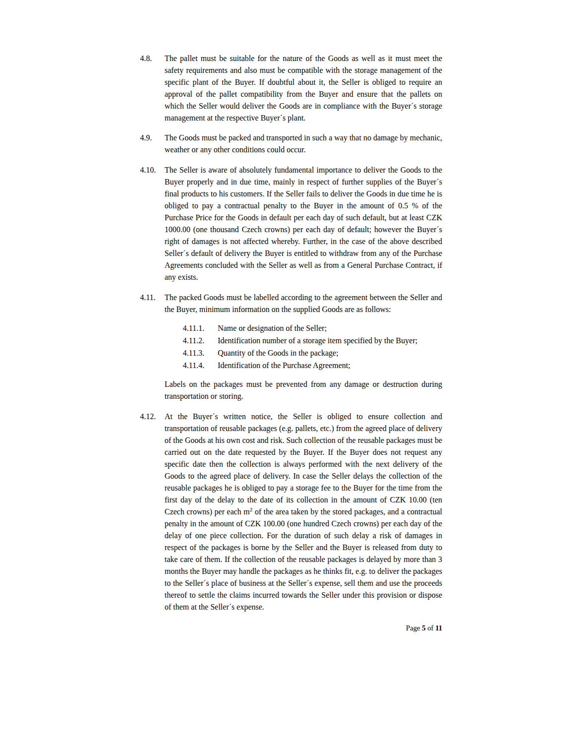4.8. The pallet must be suitable for the nature of the Goods as well as it must meet the safety requirements and also must be compatible with the storage management of the specific plant of the Buyer. If doubtful about it, the Seller is obliged to require an approval of the pallet compatibility from the Buyer and ensure that the pallets on which the Seller would deliver the Goods are in compliance with the Buyer´s storage management at the respective Buyer´s plant.
4.9. The Goods must be packed and transported in such a way that no damage by mechanic, weather or any other conditions could occur.
4.10. The Seller is aware of absolutely fundamental importance to deliver the Goods to the Buyer properly and in due time, mainly in respect of further supplies of the Buyer´s final products to his customers. If the Seller fails to deliver the Goods in due time he is obliged to pay a contractual penalty to the Buyer in the amount of 0.5 % of the Purchase Price for the Goods in default per each day of such default, but at least CZK 1000.00 (one thousand Czech crowns) per each day of default; however the Buyer´s right of damages is not affected whereby. Further, in the case of the above described Seller´s default of delivery the Buyer is entitled to withdraw from any of the Purchase Agreements concluded with the Seller as well as from a General Purchase Contract, if any exists.
4.11. The packed Goods must be labelled according to the agreement between the Seller and the Buyer, minimum information on the supplied Goods are as follows:
4.11.1. Name or designation of the Seller;
4.11.2. Identification number of a storage item specified by the Buyer;
4.11.3. Quantity of the Goods in the package;
4.11.4. Identification of the Purchase Agreement;
Labels on the packages must be prevented from any damage or destruction during transportation or storing.
4.12. At the Buyer´s written notice, the Seller is obliged to ensure collection and transportation of reusable packages (e.g. pallets, etc.) from the agreed place of delivery of the Goods at his own cost and risk. Such collection of the reusable packages must be carried out on the date requested by the Buyer. If the Buyer does not request any specific date then the collection is always performed with the next delivery of the Goods to the agreed place of delivery. In case the Seller delays the collection of the reusable packages he is obliged to pay a storage fee to the Buyer for the time from the first day of the delay to the date of its collection in the amount of CZK 10.00 (ten Czech crowns) per each m2 of the area taken by the stored packages, and a contractual penalty in the amount of CZK 100.00 (one hundred Czech crowns) per each day of the delay of one piece collection. For the duration of such delay a risk of damages in respect of the packages is borne by the Seller and the Buyer is released from duty to take care of them. If the collection of the reusable packages is delayed by more than 3 months the Buyer may handle the packages as he thinks fit, e.g. to deliver the packages to the Seller´s place of business at the Seller´s expense, sell them and use the proceeds thereof to settle the claims incurred towards the Seller under this provision or dispose of them at the Seller´s expense.
Page 5 of 11